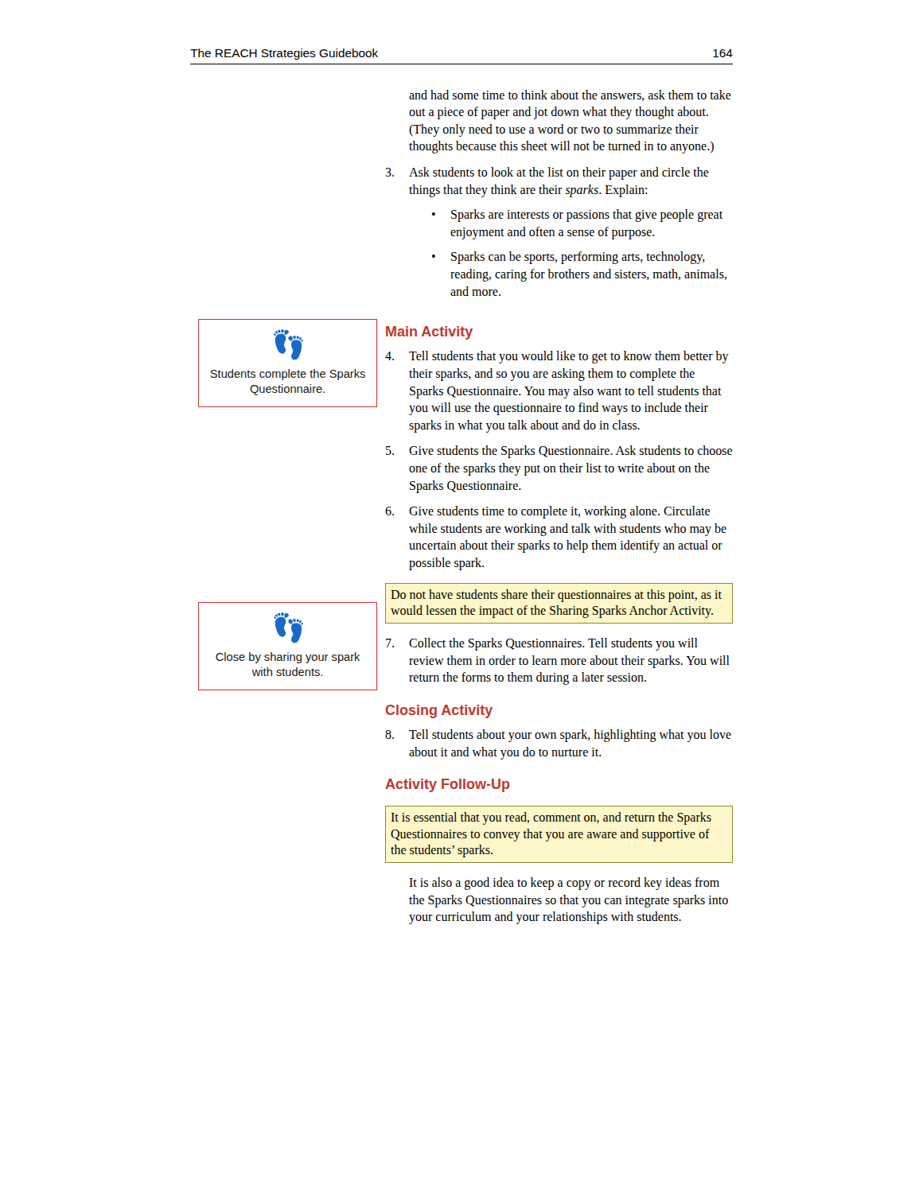The REACH Strategies Guidebook 164
👣
Students complete the Sparks Questionnaire.
👣
Close by sharing your spark with students.
and had some time to think about the answers, ask them to take out a piece of paper and jot down what they thought about. (They only need to use a word or two to summarize their thoughts because this sheet will not be turned in to anyone.)
3. Ask students to look at the list on their paper and circle the things that they think are their sparks. Explain:
•Sparks are interests or passions that give people great enjoyment and often a sense of purpose.
•Sparks can be sports, performing arts, technology, reading, caring for brothers and sisters, math, animals, and more.
Main Activity
4. Tell students that you would like to get to know them better by their sparks, and so you are asking them to complete the Sparks Questionnaire. You may also want to tell students that you will use the questionnaire to find ways to include their sparks in what you talk about and do in class.
5. Give students the Sparks Questionnaire. Ask students to choose one of the sparks they put on their list to write about on the Sparks Questionnaire.
6. Give students time to complete it, working alone. Circulate while students are working and talk with students who may be uncertain about their sparks to help them identify an actual or possible spark.
Do not have students share their questionnaires at this point, as it would lessen the impact of the Sharing Sparks Anchor Activity.
7. Collect the Sparks Questionnaires. Tell students you will review them in order to learn more about their sparks. You will return the forms to them during a later session.
Closing Activity
8. Tell students about your own spark, highlighting what you love about it and what you do to nurture it.
Activity Follow-Up
It is essential that you read, comment on, and return the Sparks Questionnaires to convey that you are aware and supportive of the students’ sparks.
It is also a good idea to keep a copy or record key ideas from the Sparks Questionnaires so that you can integrate sparks into your curriculum and your relationships with students.